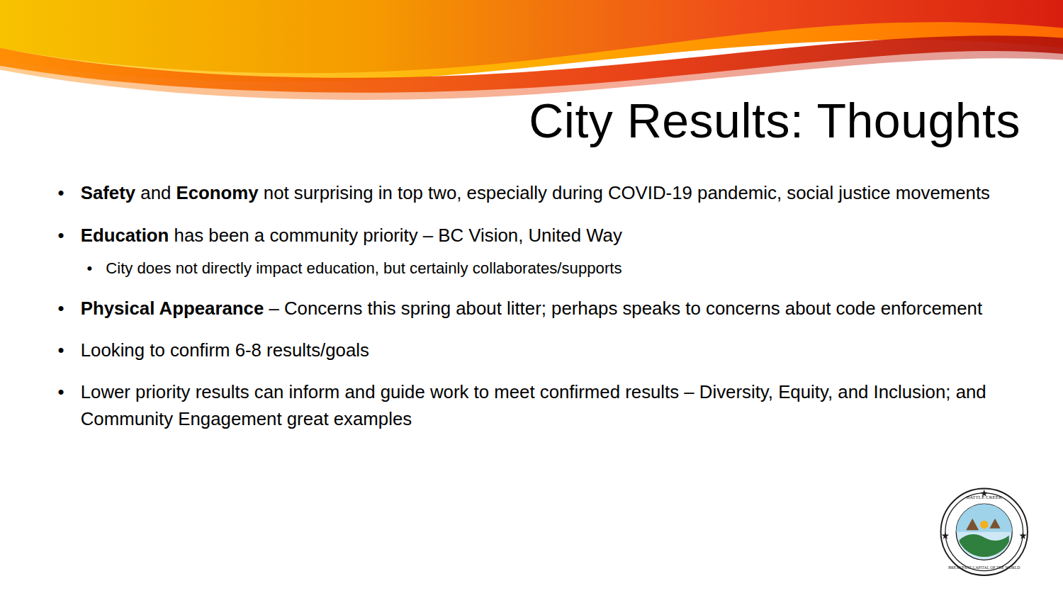City Results: Thoughts
Safety and Economy not surprising in top two, especially during COVID-19 pandemic, social justice movements
Education has been a community priority – BC Vision, United Way
City does not directly impact education, but certainly collaborates/supports
Physical Appearance – Concerns this spring about litter; perhaps speaks to concerns about code enforcement
Looking to confirm 6-8 results/goals
Lower priority results can inform and guide work to meet confirmed results – Diversity, Equity, and Inclusion; and Community Engagement great examples
BATTLE CREEK BREAKFAST CAPITAL OF THE WORLD